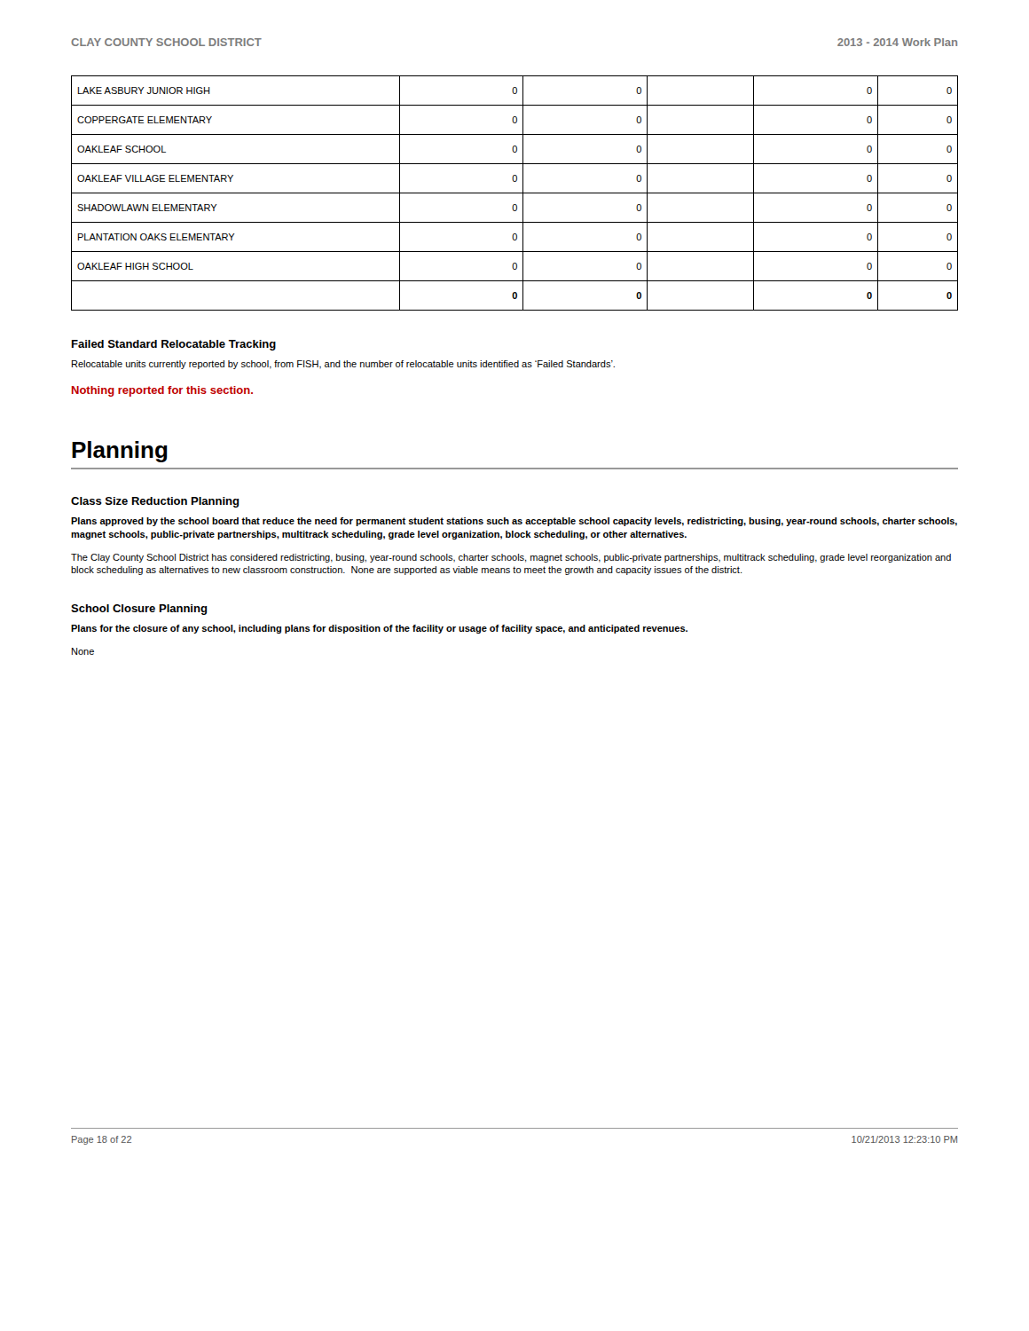CLAY COUNTY SCHOOL DISTRICT
2013 - 2014 Work Plan
| LAKE ASBURY JUNIOR HIGH | 0 | 0 | | 0 | 0 |
| COPPERGATE ELEMENTARY | 0 | 0 | | 0 | 0 |
| OAKLEAF SCHOOL | 0 | 0 | | 0 | 0 |
| OAKLEAF VILLAGE ELEMENTARY | 0 | 0 | | 0 | 0 |
| SHADOWLAWN ELEMENTARY | 0 | 0 | | 0 | 0 |
| PLANTATION OAKS ELEMENTARY | 0 | 0 | | 0 | 0 |
| OAKLEAF HIGH SCHOOL | 0 | 0 | | 0 | 0 |
| | 0 | 0 | | 0 | 0 |
Failed Standard Relocatable Tracking
Relocatable units currently reported by school, from FISH, and the number of relocatable units identified as ‘Failed Standards’.
Nothing reported for this section.
Planning
Class Size Reduction Planning
Plans approved by the school board that reduce the need for permanent student stations such as acceptable school capacity levels, redistricting, busing, year-round schools, charter schools, magnet schools, public-private partnerships, multitrack scheduling, grade level organization, block scheduling, or other alternatives.
The Clay County School District has considered redistricting, busing, year-round schools, charter schools, magnet schools, public-private partnerships, multitrack scheduling, grade level reorganization and block scheduling as alternatives to new classroom construction. None are supported as viable means to meet the growth and capacity issues of the district.
School Closure Planning
Plans for the closure of any school, including plans for disposition of the facility or usage of facility space, and anticipated revenues.
None
Page 18 of 22
10/21/2013 12:23:10 PM